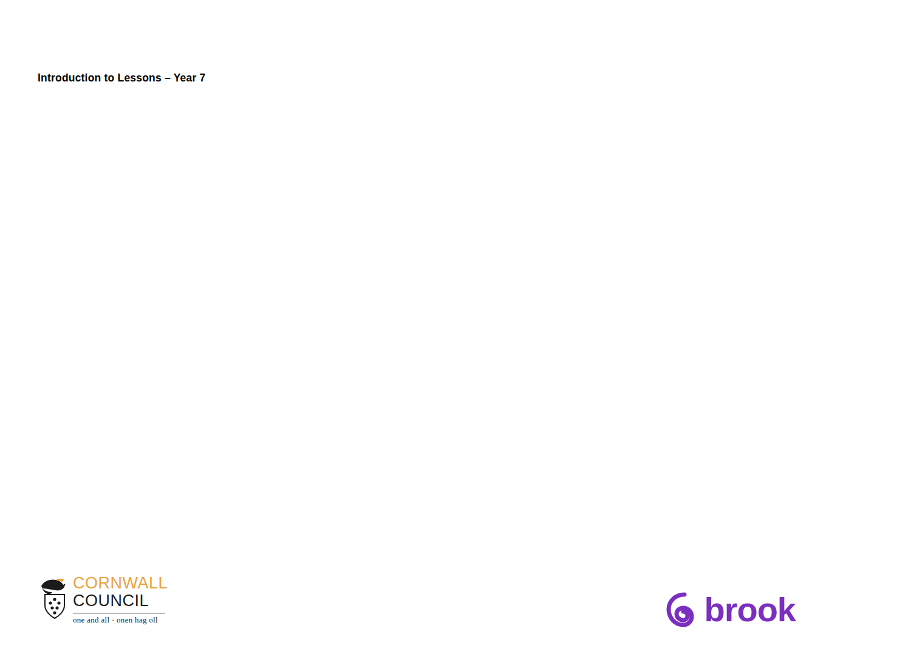Introduction to Lessons – Year 7
CORNWALL
COUNCIL
one and all · onen hag oll
brook